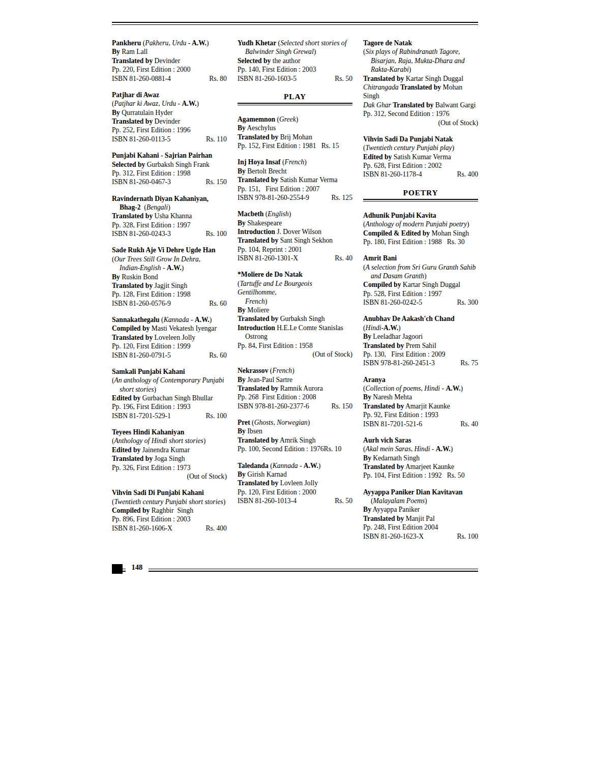Pankheru (Pakheru, Urdu - A.W.)
By Ram Lall
Translated by Devinder
Pp. 220, First Edition : 2000
ISBN 81-260-0881-4 Rs. 80
Patjhar di Awaz
(Patjhar ki Awaz, Urdu - A.W.)
By Qurratulain Hyder
Translated by Devinder
Pp. 252, First Edition : 1996
ISBN 81-260-0113-5 Rs. 110
Punjabi Kahani - Sajrian Pairhan
Selected by Gurbaksh Singh Frank
Pp. 312, First Edition : 1998
ISBN 81-260-0467-3 Rs. 150
Ravindernath Diyan Kahaniyan,
Bhag-2 (Bengali)
Translated by Usha Khanna
Pp. 328, First Edition : 1997
ISBN 81-260-0243-3 Rs. 100
Sade Rukh Aje Vi Dehre Ugde Han
(Our Trees Still Grow In Dehra,
Indian-English - A.W.)
By Ruskin Bond
Translated by Jagjit Singh
Pp. 128, First Edition : 1998
ISBN 81-260-0576-9 Rs. 60
Sannakathegalu (Kannada - A.W.)
Compiled by Masti Vekatesh Iyengar
Translated by Loveleen Jolly
Pp. 120, First Edition : 1999
ISBN 81-260-0791-5 Rs. 60
Samkali Punjabi Kahani
(An anthology of Contemporary Punjabi
short stories)
Edited by Gurbachan Singh Bhullar
Pp. 196, First Edition : 1993
ISBN 81-7201-529-1 Rs. 100
Teyees Hindi Kahaniyan
(Anthology of Hindi short stories)
Edited by Jainendra Kumar
Translated by Joga Singh
Pp. 326, First Edition : 1973
(Out of Stock)
Vihvin Sadi Di Punjabi Kahani
(Twentieth century Punjabi short stories)
Compiled by Raghbir Singh
Pp. 896, First Edition : 2003
ISBN 81-260-1606-X Rs. 400
Yudh Khetar (Selected short stories of
Balwinder Singh Grewal)
Selected by the author
Pp. 140, First Edition : 2003
ISBN 81-260-1603-5 Rs. 50
PLAY
Agamemnon (Greek)
By Aeschylus
Translated by Brij Mohan
Pp. 152, First Edition : 1981 Rs. 15
Inj Hoya Insaf (French)
By Bertolt Brecht
Translated by Satish Kumar Verma
Pp. 151, First Edition : 2007
ISBN 978-81-260-2554-9 Rs. 125
Macbeth (English)
By Shakespeare
Introduction J. Dover Wilson
Translated by Sant Singh Sekhon
Pp. 104, Reprint : 2001
ISBN 81-260-1301-X Rs. 40
*Moliere de Do Natak
(Tartuffe and Le Bourgeois Gentilhomme,
French)
By Moliere
Translated by Gurbaksh Singh
Introduction H.E.Le Comte Stanislas
Ostrong
Pp. 84, First Edition : 1958
(Out of Stock)
Nekrassov (French)
By Jean-Paul Sartre
Translated by Ramnik Aurora
Pp. 268 First Edition : 2008
ISBN 978-81-260-2377-6 Rs. 150
Pret (Ghosts, Norwegian)
By Ibsen
Translated by Amrik Singh
Pp. 100, Second Edition : 1976Rs. 10
Taledanda (Kannada - A.W.)
By Girish Karnad
Translated by Lovleen Jolly
Pp. 120, First Edition : 2000
ISBN 81-260-1013-4 Rs. 50
Tagore de Natak
(Six plays of Rabindranath Tagore,
Bisarjan, Raja, Mukta-Dhara and
Rakta-Karabi)
Translated by Kartar Singh Duggal
Chitrangada Translated by Mohan Singh
Dak Ghar Translated by Balwant Gargi
Pp. 312, Second Edition : 1976
(Out of Stock)
Vihvin Sadi Da Punjabi Natak
(Twentieth century Punjabi play)
Edited by Satish Kumar Verma
Pp. 628, First Edition : 2002
ISBN 81-260-1178-4 Rs. 400
POETRY
Adhunik Punjabi Kavita
(Anthology of modern Punjabi poetry)
Compiled & Edited by Mohan Singh
Pp. 180, First Edition : 1988 Rs. 30
Amrit Bani
(A selection from Sri Guru Granth Sahib
and Dasam Granth)
Compiled by Kartar Singh Duggal
Pp. 528, First Edition : 1997
ISBN 81-260-0242-5 Rs. 300
Anubhav De Aakash'ch Chand
(Hindi-A.W.)
By Leeladhar Jagoori
Translated by Prem Sahil
Pp. 130, First Edition : 2009
ISBN 978-81-260-2451-3 Rs. 75
Aranya
(Collection of poems, Hindi - A.W.)
By Naresh Mehta
Translated by Amarjit Kaunke
Pp. 92, First Edition : 1993
ISBN 81-7201-521-6 Rs. 40
Aurh vich Saras
(Akal mein Saras, Hindi - A.W.)
By Kedarnath Singh
Translated by Amarjeet Kaunke
Pp. 104, First Edition : 1992 Rs. 50
Ayyappa Paniker Dian Kavitavan
(Malayalam Poems)
By Ayyappa Paniker
Translated by Manjit Pal
Pp. 248, First Edition 2004
ISBN 81-260-1623-X Rs. 100
148